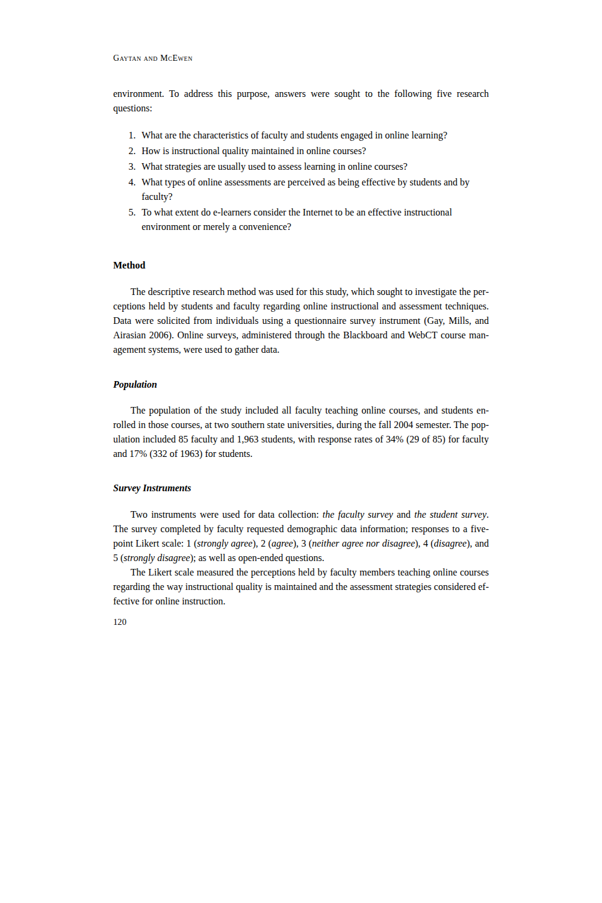Gaytan and McEwen
environment. To address this purpose, answers were sought to the following five research questions:
What are the characteristics of faculty and students engaged in online learning?
How is instructional quality maintained in online courses?
What strategies are usually used to assess learning in online courses?
What types of online assessments are perceived as being effective by students and by faculty?
To what extent do e-learners consider the Internet to be an effective instructional environment or merely a convenience?
Method
The descriptive research method was used for this study, which sought to investigate the perceptions held by students and faculty regarding online instructional and assessment techniques. Data were solicited from individuals using a questionnaire survey instrument (Gay, Mills, and Airasian 2006). Online surveys, administered through the Blackboard and WebCT course management systems, were used to gather data.
Population
The population of the study included all faculty teaching online courses, and students enrolled in those courses, at two southern state universities, during the fall 2004 semester. The population included 85 faculty and 1,963 students, with response rates of 34% (29 of 85) for faculty and 17% (332 of 1963) for students.
Survey Instruments
Two instruments were used for data collection: the faculty survey and the student survey. The survey completed by faculty requested demographic data information; responses to a five-point Likert scale: 1 (strongly agree), 2 (agree), 3 (neither agree nor disagree), 4 (disagree), and 5 (strongly disagree); as well as open-ended questions.
The Likert scale measured the perceptions held by faculty members teaching online courses regarding the way instructional quality is maintained and the assessment strategies considered effective for online instruction.
120